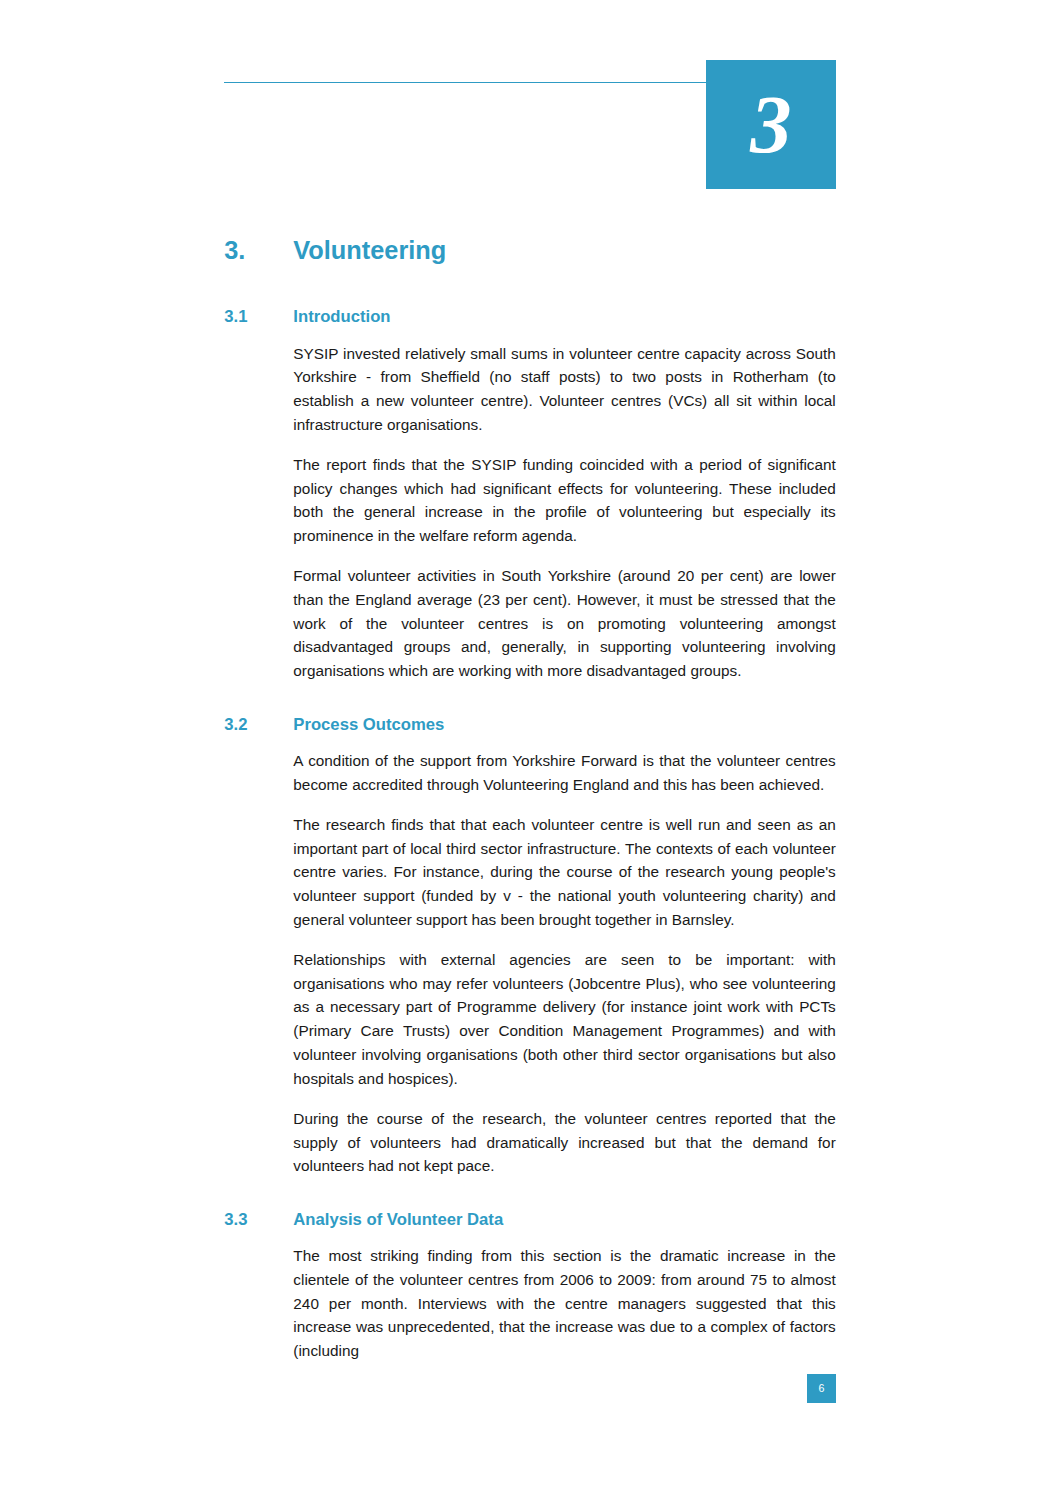3
3. Volunteering
3.1 Introduction
SYSIP invested relatively small sums in volunteer centre capacity across South Yorkshire - from Sheffield (no staff posts) to two posts in Rotherham (to establish a new volunteer centre). Volunteer centres (VCs) all sit within local infrastructure organisations.
The report finds that the SYSIP funding coincided with a period of significant policy changes which had significant effects for volunteering. These included both the general increase in the profile of volunteering but especially its prominence in the welfare reform agenda.
Formal volunteer activities in South Yorkshire (around 20 per cent) are lower than the England average (23 per cent). However, it must be stressed that the work of the volunteer centres is on promoting volunteering amongst disadvantaged groups and, generally, in supporting volunteering involving organisations which are working with more disadvantaged groups.
3.2 Process Outcomes
A condition of the support from Yorkshire Forward is that the volunteer centres become accredited through Volunteering England and this has been achieved.
The research finds that that each volunteer centre is well run and seen as an important part of local third sector infrastructure. The contexts of each volunteer centre varies. For instance, during the course of the research young people's volunteer support (funded by v - the national youth volunteering charity) and general volunteer support has been brought together in Barnsley.
Relationships with external agencies are seen to be important: with organisations who may refer volunteers (Jobcentre Plus), who see volunteering as a necessary part of Programme delivery (for instance joint work with PCTs (Primary Care Trusts) over Condition Management Programmes) and with volunteer involving organisations (both other third sector organisations but also hospitals and hospices).
During the course of the research, the volunteer centres reported that the supply of volunteers had dramatically increased but that the demand for volunteers had not kept pace.
3.3 Analysis of Volunteer Data
The most striking finding from this section is the dramatic increase in the clientele of the volunteer centres from 2006 to 2009: from around 75 to almost 240 per month. Interviews with the centre managers suggested that this increase was unprecedented, that the increase was due to a complex of factors (including
6